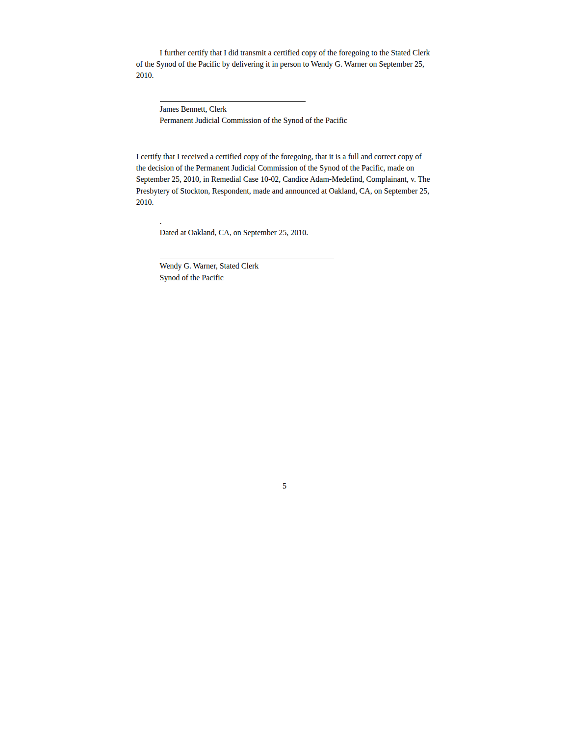I further certify that I did transmit a certified copy of the foregoing to the Stated Clerk of the Synod of the Pacific by delivering it in person to Wendy G. Warner on September 25, 2010.
James Bennett, Clerk
Permanent Judicial Commission of the Synod of the Pacific
I certify that I received a certified copy of the foregoing, that it is a full and correct copy of the decision of the Permanent Judicial Commission of the Synod of the Pacific, made on September 25, 2010, in Remedial Case 10-02, Candice Adam-Medefind, Complainant, v. The Presbytery of Stockton, Respondent, made and announced at Oakland, CA, on September 25, 2010.
.
Dated at Oakland, CA, on September 25, 2010.
Wendy G. Warner, Stated Clerk
Synod of the Pacific
5